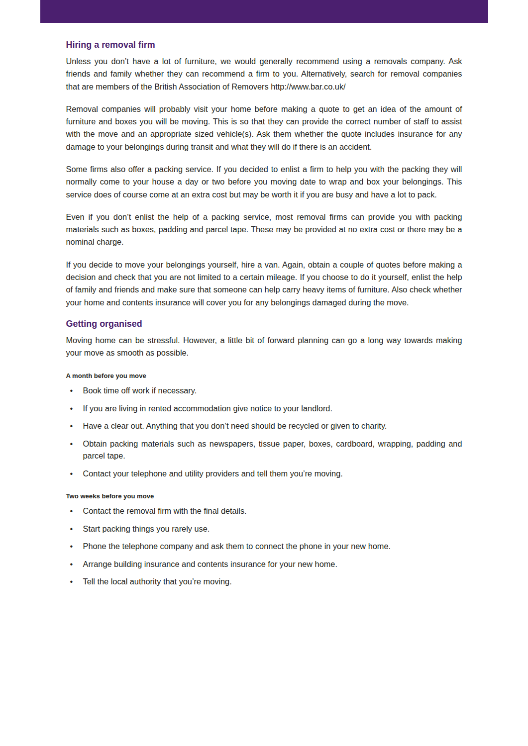Hiring a removal firm
Unless you don’t have a lot of furniture, we would generally recommend using a removals company. Ask friends and family whether they can recommend a firm to you. Alternatively, search for removal companies that are members of the British Association of Removers http://www.bar.co.uk/
Removal companies will probably visit your home before making a quote to get an idea of the amount of furniture and boxes you will be moving. This is so that they can provide the correct number of staff to assist with the move and an appropriate sized vehicle(s). Ask them whether the quote includes insurance for any damage to your belongings during transit and what they will do if there is an accident.
Some firms also offer a packing service. If you decided to enlist a firm to help you with the packing they will normally come to your house a day or two before you moving date to wrap and box your belongings. This service does of course come at an extra cost but may be worth it if you are busy and have a lot to pack.
Even if you don’t enlist the help of a packing service, most removal firms can provide you with packing materials such as boxes, padding and parcel tape. These may be provided at no extra cost or there may be a nominal charge.
If you decide to move your belongings yourself, hire a van. Again, obtain a couple of quotes before making a decision and check that you are not limited to a certain mileage. If you choose to do it yourself, enlist the help of family and friends and make sure that someone can help carry heavy items of furniture. Also check whether your home and contents insurance will cover you for any belongings damaged during the move.
Getting organised
Moving home can be stressful. However, a little bit of forward planning can go a long way towards making your move as smooth as possible.
A month before you move
Book time off work if necessary.
If you are living in rented accommodation give notice to your landlord.
Have a clear out. Anything that you don’t need should be recycled or given to charity.
Obtain packing materials such as newspapers, tissue paper, boxes, cardboard, wrapping, padding and parcel tape.
Contact your telephone and utility providers and tell them you’re moving.
Two weeks before you move
Contact the removal firm with the final details.
Start packing things you rarely use.
Phone the telephone company and ask them to connect the phone in your new home.
Arrange building insurance and contents insurance for your new home.
Tell the local authority that you’re moving.